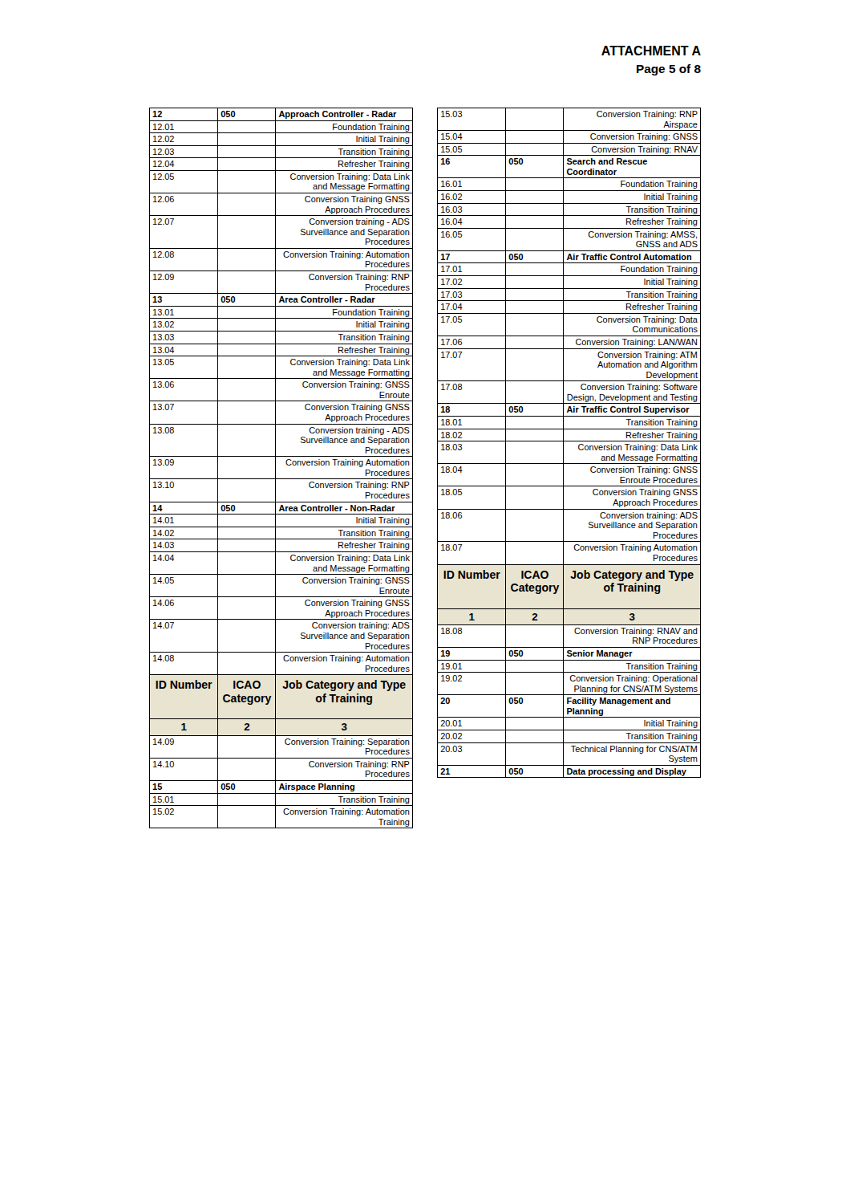ATTACHMENT A
Page 5 of 8
| 12 | 050 | Approach Controller - Radar |
| 12.01 | | Foundation Training |
| 12.02 | | Initial Training |
| 12.03 | | Transition Training |
| 12.04 | | Refresher Training |
| 12.05 | | Conversion Training: Data Link and Message Formatting |
| 12.06 | | Conversion Training GNSS Approach Procedures |
| 12.07 | | Conversion training - ADS Surveillance and Separation Procedures |
| 12.08 | | Conversion Training: Automation Procedures |
| 12.09 | | Conversion Training: RNP Procedures |
| 13 | 050 | Area Controller - Radar |
| 13.01 | | Foundation Training |
| 13.02 | | Initial Training |
| 13.03 | | Transition Training |
| 13.04 | | Refresher Training |
| 13.05 | | Conversion Training: Data Link and Message Formatting |
| 13.06 | | Conversion Training: GNSS Enroute |
| 13.07 | | Conversion Training GNSS Approach Procedures |
| 13.08 | | Conversion training - ADS Surveillance and Separation Procedures |
| 13.09 | | Conversion Training Automation Procedures |
| 13.10 | | Conversion Training: RNP Procedures |
| 14 | 050 | Area Controller - Non-Radar |
| 14.01 | | Initial Training |
| 14.02 | | Transition Training |
| 14.03 | | Refresher Training |
| 14.04 | | Conversion Training: Data Link and Message Formatting |
| 14.05 | | Conversion Training: GNSS Enroute |
| 14.06 | | Conversion Training GNSS Approach Procedures |
| 14.07 | | Conversion training: ADS Surveillance and Separation Procedures |
| 14.08 | | Conversion Training: Automation Procedures |
| ID Number | ICAO Category | Job Category and Type of Training |
| 1 | 2 | 3 |
| 14.09 | | Conversion Training: Separation Procedures |
| 14.10 | | Conversion Training: RNP Procedures |
| 15 | 050 | Airspace Planning |
| 15.01 | | Transition Training |
| 15.02 | | Conversion Training: Automation Training |
| 15.03 | | Conversion Training: RNP Airspace |
| 15.04 | | Conversion Training: GNSS |
| 15.05 | | Conversion Training: RNAV |
| 16 | 050 | Search and Rescue Coordinator |
| 16.01 | | Foundation Training |
| 16.02 | | Initial Training |
| 16.03 | | Transition Training |
| 16.04 | | Refresher Training |
| 16.05 | | Conversion Training: AMSS, GNSS and ADS |
| 17 | 050 | Air Traffic Control Automation |
| 17.01 | | Foundation Training |
| 17.02 | | Initial Training |
| 17.03 | | Transition Training |
| 17.04 | | Refresher Training |
| 17.05 | | Conversion Training: Data Communications |
| 17.06 | | Conversion Training: LAN/WAN |
| 17.07 | | Conversion Training: ATM Automation and Algorithm Development |
| 17.08 | | Conversion Training: Software Design, Development and Testing |
| 18 | 050 | Air Traffic Control Supervisor |
| 18.01 | | Transition Training |
| 18.02 | | Refresher Training |
| 18.03 | | Conversion Training: Data Link and Message Formatting |
| 18.04 | | Conversion Training: GNSS Enroute Procedures |
| 18.05 | | Conversion Training GNSS Approach Procedures |
| 18.06 | | Conversion training: ADS Surveillance and Separation Procedures |
| 18.07 | | Conversion Training Automation Procedures |
| ID Number | ICAO Category | Job Category and Type of Training |
| 1 | 2 | 3 |
| 18.08 | | Conversion Training: RNAV and RNP Procedures |
| 19 | 050 | Senior Manager |
| 19.01 | | Transition Training |
| 19.02 | | Conversion Training: Operational Planning for CNS/ATM Systems |
| 20 | 050 | Facility Management and Planning |
| 20.01 | | Initial Training |
| 20.02 | | Transition Training |
| 20.03 | | Technical Planning for CNS/ATM System |
| 21 | 050 | Data processing and Display |